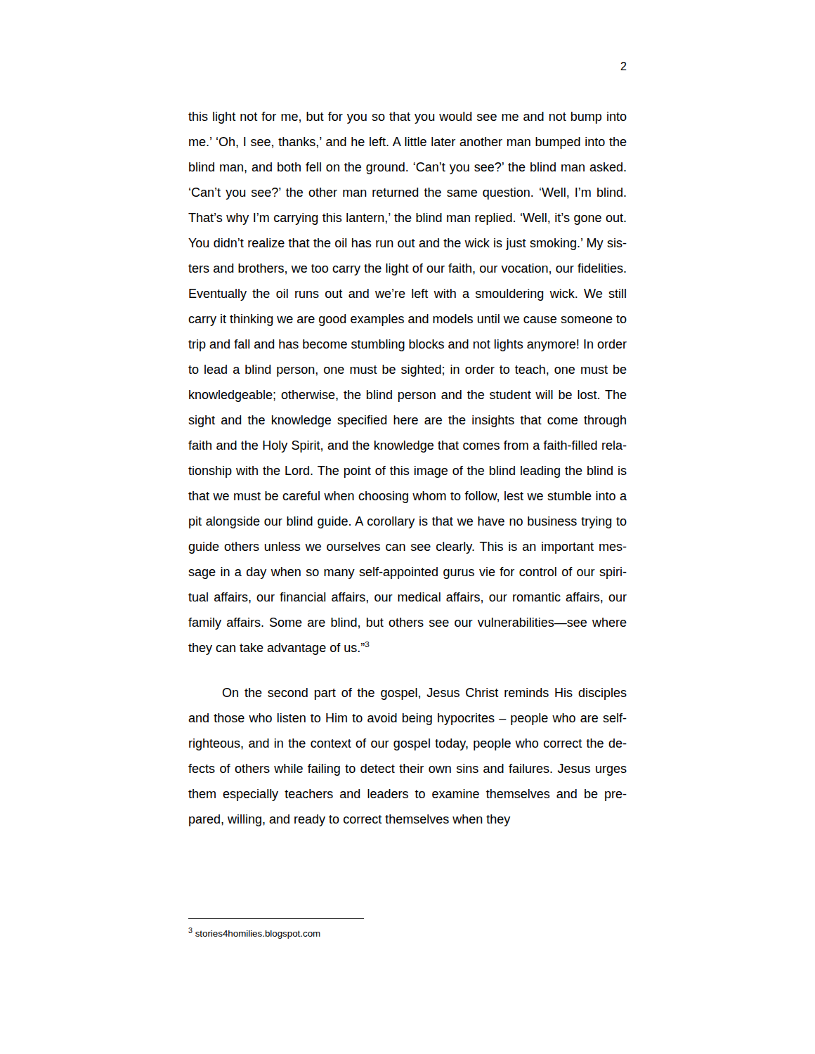2
this light not for me, but for you so that you would see me and not bump into me.’ ‘Oh, I see, thanks,’ and he left. A little later another man bumped into the blind man, and both fell on the ground. ‘Can’t you see?’ the blind man asked. ‘Can’t you see?’ the other man returned the same question. ‘Well, I’m blind. That’s why I’m carrying this lantern,’ the blind man replied. ‘Well, it’s gone out. You didn’t realize that the oil has run out and the wick is just smoking.’ My sisters and brothers, we too carry the light of our faith, our vocation, our fidelities. Eventually the oil runs out and we’re left with a smouldering wick. We still carry it thinking we are good examples and models until we cause someone to trip and fall and has become stumbling blocks and not lights anymore! In order to lead a blind person, one must be sighted; in order to teach, one must be knowledgeable; otherwise, the blind person and the student will be lost. The sight and the knowledge specified here are the insights that come through faith and the Holy Spirit, and the knowledge that comes from a faith-filled relationship with the Lord. The point of this image of the blind leading the blind is that we must be careful when choosing whom to follow, lest we stumble into a pit alongside our blind guide. A corollary is that we have no business trying to guide others unless we ourselves can see clearly. This is an important message in a day when so many self-appointed gurus vie for control of our spiritual affairs, our financial affairs, our medical affairs, our romantic affairs, our family affairs. Some are blind, but others see our vulnerabilities—see where they can take advantage of us.”3
On the second part of the gospel, Jesus Christ reminds His disciples and those who listen to Him to avoid being hypocrites – people who are self-righteous, and in the context of our gospel today, people who correct the defects of others while failing to detect their own sins and failures. Jesus urges them especially teachers and leaders to examine themselves and be prepared, willing, and ready to correct themselves when they
3 stories4homilies.blogspot.com